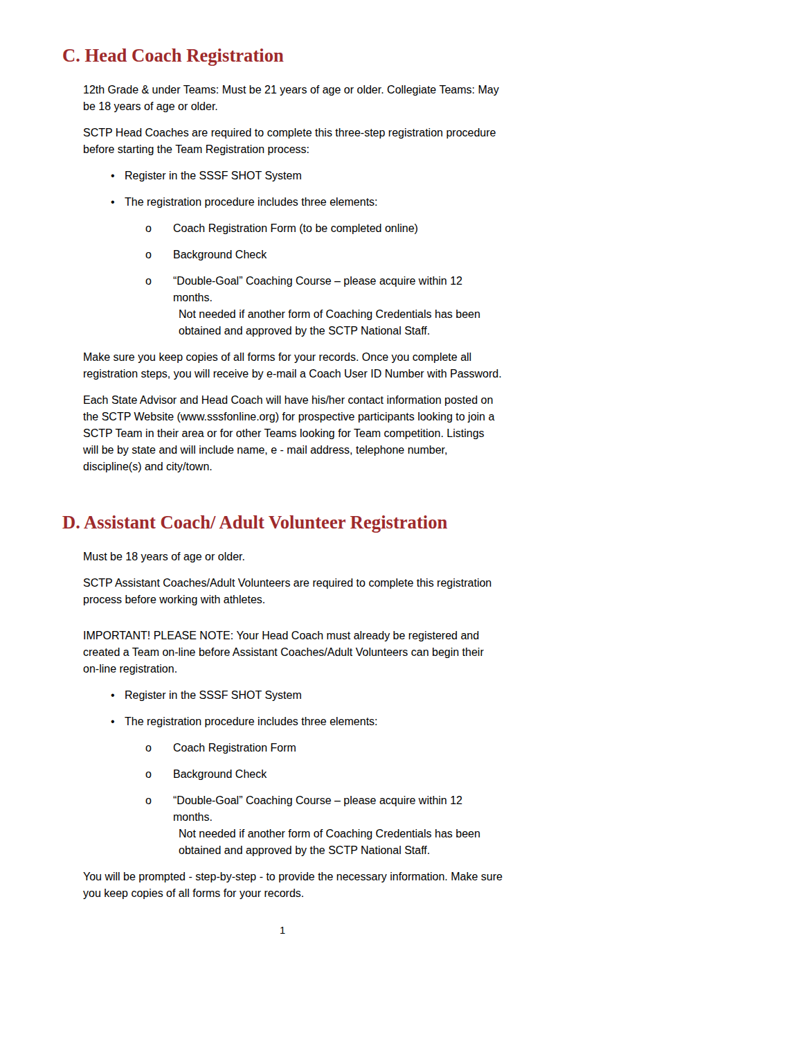C. Head Coach Registration
12th Grade & under Teams: Must be 21 years of age or older. Collegiate Teams: May be 18 years of age or older.
SCTP Head Coaches are required to complete this three-step registration procedure before starting the Team Registration process:
Register in the SSSF SHOT System
The registration procedure includes three elements:
Coach Registration Form (to be completed online)
Background Check
“Double-Goal” Coaching Course – please acquire within 12 months.
Not needed if another form of Coaching Credentials has been obtained and approved by the SCTP National Staff.
Make sure you keep copies of all forms for your records. Once you complete all registration steps, you will receive by e-mail a Coach User ID Number with Password.
Each State Advisor and Head Coach will have his/her contact information posted on the SCTP Website (www.sssfonline.org) for prospective participants looking to join a SCTP Team in their area or for other Teams looking for Team competition. Listings will be by state and will include name, e - mail address, telephone number, discipline(s) and city/town.
D. Assistant Coach/ Adult Volunteer Registration
Must be 18 years of age or older.
SCTP Assistant Coaches/Adult Volunteers are required to complete this registration process before working with athletes.
IMPORTANT! PLEASE NOTE: Your Head Coach must already be registered and created a Team on-line before Assistant Coaches/Adult Volunteers can begin their on-line registration.
Register in the SSSF SHOT System
The registration procedure includes three elements:
Coach Registration Form
Background Check
“Double-Goal” Coaching Course – please acquire within 12 months.
Not needed if another form of Coaching Credentials has been obtained and approved by the SCTP National Staff.
You will be prompted - step-by-step - to provide the necessary information. Make sure you keep copies of all forms for your records.
1